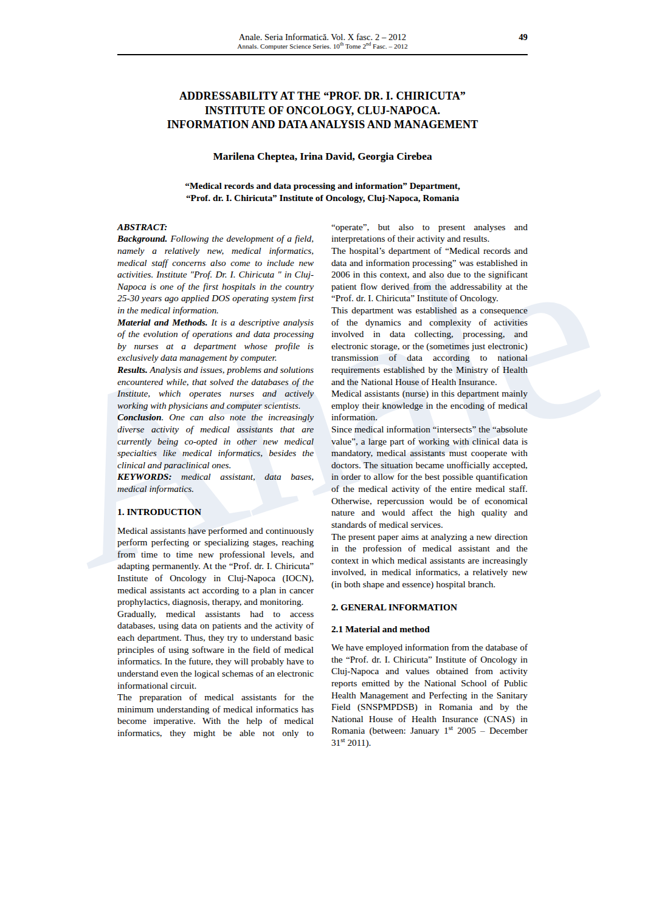Anale
49
Anale. Seria Informatică. Vol. X fasc. 2 – 2012
Annals. Computer Science Series. 10th Tome 2nd Fasc. – 2012
ADDRESSABILITY AT THE “PROF. DR. I. CHIRICUTA”
INSTITUTE OF ONCOLOGY, CLUJ-NAPOCA.
INFORMATION AND DATA ANALYSIS AND MANAGEMENT
Marilena Cheptea, Irina David, Georgia Cirebea
“Medical records and data processing and information” Department,
“Prof. dr. I. Chiricuta” Institute of Oncology, Cluj-Napoca, Romania
ABSTRACT:
Background. Following the development of a field, namely a relatively new, medical informatics, medical staff concerns also come to include new activities. Institute "Prof. Dr. I. Chiricuta " in Cluj-Napoca is one of the first hospitals in the country 25-30 years ago applied DOS operating system first in the medical information.
Material and Methods. It is a descriptive analysis of the evolution of operations and data processing by nurses at a department whose profile is exclusively data management by computer.
Results. Analysis and issues, problems and solutions encountered while, that solved the databases of the Institute, which operates nurses and actively working with physicians and computer scientists.
Conclusion. One can also note the increasingly diverse activity of medical assistants that are currently being co-opted in other new medical specialties like medical informatics, besides the clinical and paraclinical ones.
KEYWORDS: medical assistant, data bases, medical informatics.
1. INTRODUCTION
Medical assistants have performed and continuously perform perfecting or specializing stages, reaching from time to time new professional levels, and adapting permanently. At the “Prof. dr. I. Chiricuta” Institute of Oncology in Cluj-Napoca (IOCN), medical assistants act according to a plan in cancer prophylactics, diagnosis, therapy, and monitoring.
Gradually, medical assistants had to access databases, using data on patients and the activity of each department. Thus, they try to understand basic principles of using software in the field of medical informatics. In the future, they will probably have to understand even the logical schemas of an electronic informational circuit.
The preparation of medical assistants for the minimum understanding of medical informatics has become imperative. With the help of medical informatics, they might be able not only to “operate”, but also to present analyses and interpretations of their activity and results.
The hospital’s department of “Medical records and data and information processing” was established in 2006 in this context, and also due to the significant patient flow derived from the addressability at the “Prof. dr. I. Chiricuta” Institute of Oncology.
This department was established as a consequence of the dynamics and complexity of activities involved in data collecting, processing, and electronic storage, or the (sometimes just electronic) transmission of data according to national requirements established by the Ministry of Health and the National House of Health Insurance.
Medical assistants (nurse) in this department mainly employ their knowledge in the encoding of medical information.
Since medical information “intersects” the “absolute value”, a large part of working with clinical data is mandatory, medical assistants must cooperate with doctors. The situation became unofficially accepted, in order to allow for the best possible quantification of the medical activity of the entire medical staff. Otherwise, repercussion would be of economical nature and would affect the high quality and standards of medical services.
The present paper aims at analyzing a new direction in the profession of medical assistant and the context in which medical assistants are increasingly involved, in medical informatics, a relatively new (in both shape and essence) hospital branch.
2. GENERAL INFORMATION
2.1 Material and method
We have employed information from the database of the “Prof. dr. I. Chiricuta” Institute of Oncology in Cluj-Napoca and values obtained from activity reports emitted by the National School of Public Health Management and Perfecting in the Sanitary Field (SNSPMPDSB) in Romania and by the National House of Health Insurance (CNAS) in Romania (between: January 1st 2005 – December 31st 2011).